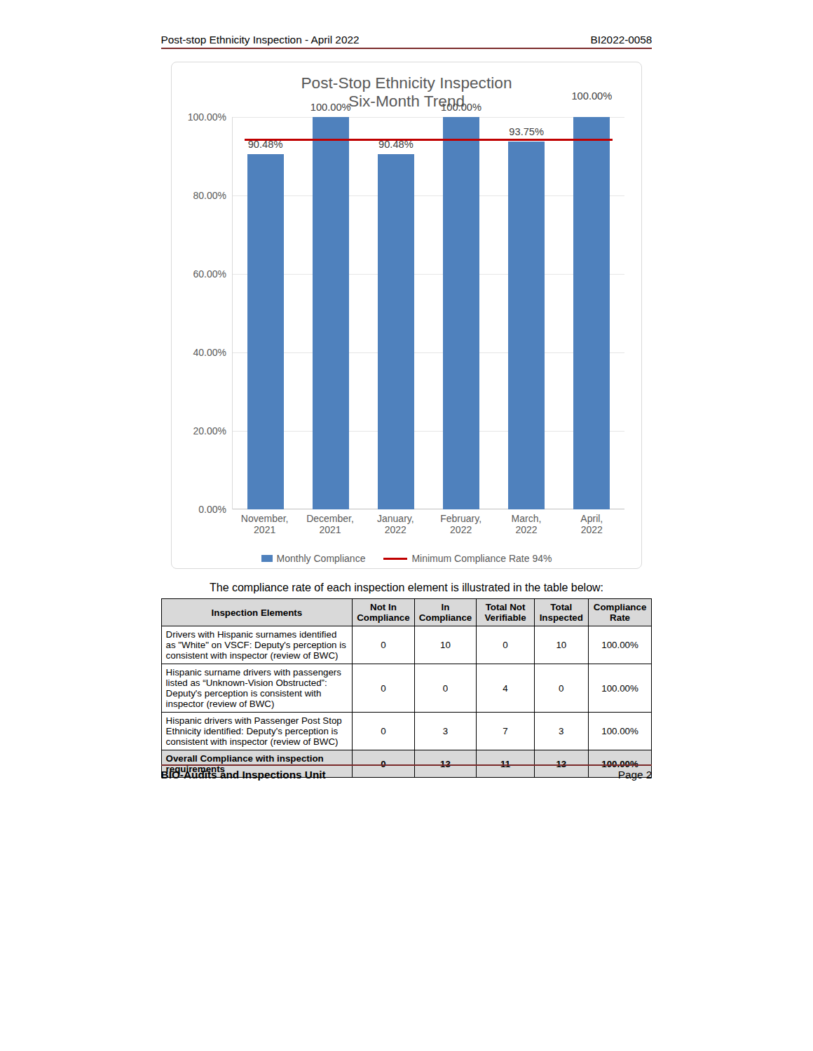Post-stop Ethnicity Inspection - April 2022
BI2022-0058
Post-Stop Ethnicity Inspection
Six-Month Trend
100.00%
80.00%
60.00%
40.00%
20.00%
0.00%
90.48%
100.00%
90.48%
100.00%
93.75%
100.00%
November,
2021
December,
2021
January,
2022
February,
2022
March,
2022
April,
2022
Monthly Compliance
Minimum Compliance Rate 94%
The compliance rate of each inspection element is illustrated in the table below:
| Inspection Elements | Not In Compliance | In Compliance | Total Not Verifiable | Total Inspected | Compliance Rate |
| --- | --- | --- | --- | --- | --- |
| Drivers with Hispanic surnames identified as "White" on VSCF: Deputy's perception is consistent with inspector (review of BWC) | 0 | 10 | 0 | 10 | 100.00% |
| Hispanic surname drivers with passengers listed as “Unknown-Vision Obstructed”: Deputy's perception is consistent with inspector (review of BWC) | 0 | 0 | 4 | 0 | 100.00% |
| Hispanic drivers with Passenger Post Stop Ethnicity identified: Deputy's perception is consistent with inspector (review of BWC) | 0 | 3 | 7 | 3 | 100.00% |
| Overall Compliance with inspection requirements | 0 | 13 | 11 | 13 | 100.00% |
BIO-Audits and Inspections Unit
Page 2